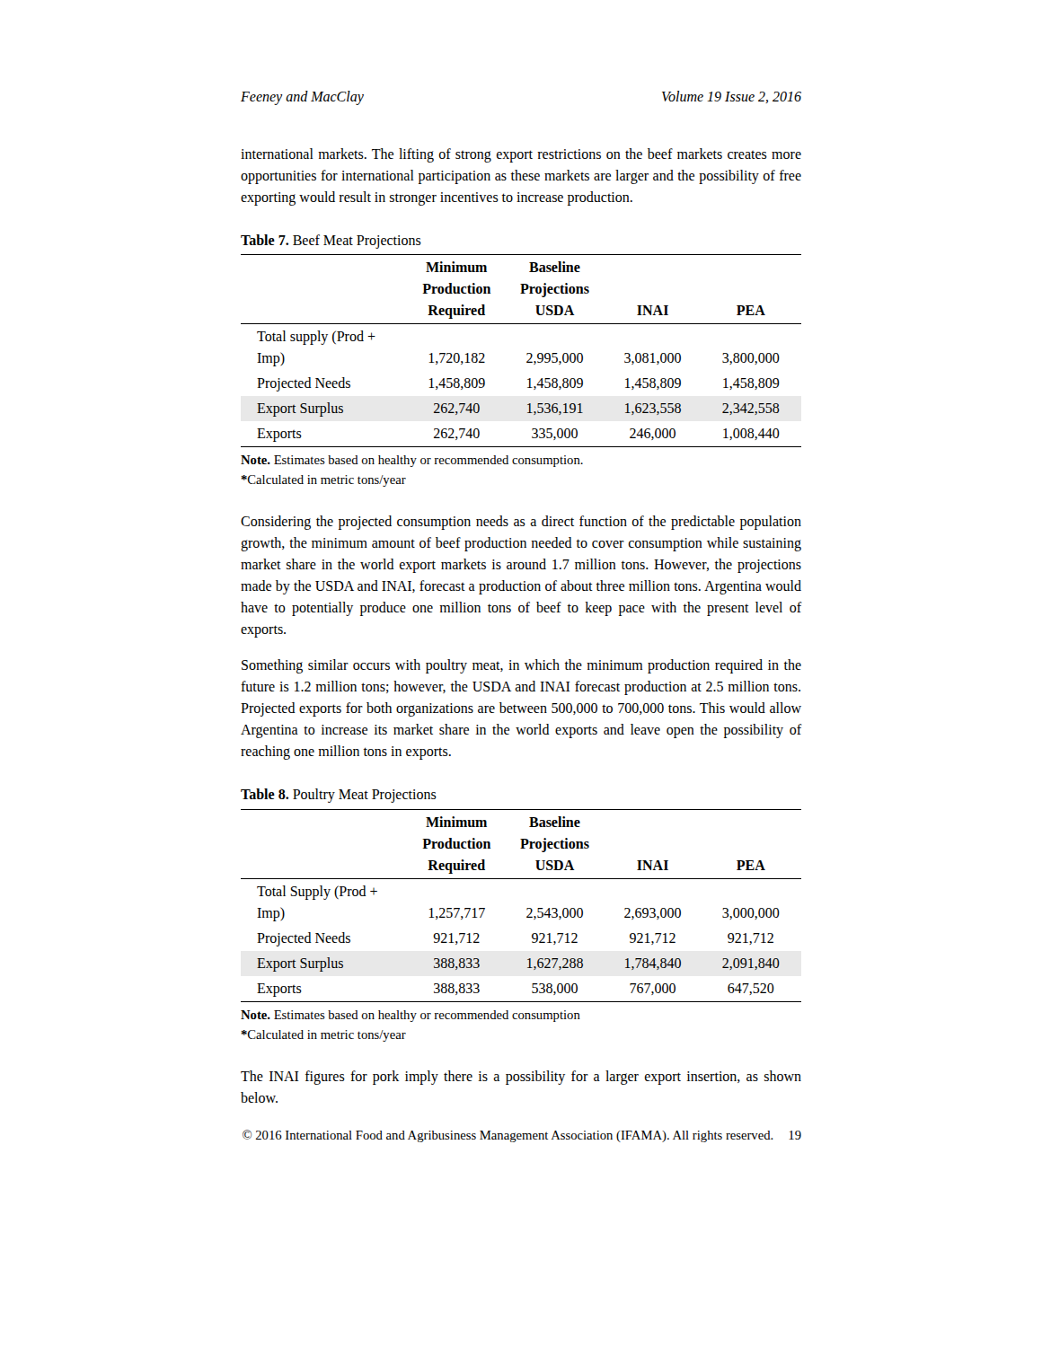Feeney and MacClay
Volume 19 Issue 2, 2016
international markets. The lifting of strong export restrictions on the beef markets creates more opportunities for international participation as these markets are larger and the possibility of free exporting would result in stronger incentives to increase production.
Table 7. Beef Meat Projections
| | Minimum Production Required | Baseline Projections USDA | INAI | PEA |
| --- | --- | --- | --- | --- |
| Total supply (Prod + Imp) | 1,720,182 | 2,995,000 | 3,081,000 | 3,800,000 |
| Projected Needs | 1,458,809 | 1,458,809 | 1,458,809 | 1,458,809 |
| Export Surplus | 262,740 | 1,536,191 | 1,623,558 | 2,342,558 |
| Exports | 262,740 | 335,000 | 246,000 | 1,008,440 |
Note. Estimates based on healthy or recommended consumption.
*Calculated in metric tons/year
Considering the projected consumption needs as a direct function of the predictable population growth, the minimum amount of beef production needed to cover consumption while sustaining market share in the world export markets is around 1.7 million tons. However, the projections made by the USDA and INAI, forecast a production of about three million tons. Argentina would have to potentially produce one million tons of beef to keep pace with the present level of exports.
Something similar occurs with poultry meat, in which the minimum production required in the future is 1.2 million tons; however, the USDA and INAI forecast production at 2.5 million tons. Projected exports for both organizations are between 500,000 to 700,000 tons. This would allow Argentina to increase its market share in the world exports and leave open the possibility of reaching one million tons in exports.
Table 8. Poultry Meat Projections
| | Minimum Production Required | Baseline Projections USDA | INAI | PEA |
| --- | --- | --- | --- | --- |
| Total Supply (Prod + Imp) | 1,257,717 | 2,543,000 | 2,693,000 | 3,000,000 |
| Projected Needs | 921,712 | 921,712 | 921,712 | 921,712 |
| Export Surplus | 388,833 | 1,627,288 | 1,784,840 | 2,091,840 |
| Exports | 388,833 | 538,000 | 767,000 | 647,520 |
Note. Estimates based on healthy or recommended consumption
*Calculated in metric tons/year
The INAI figures for pork imply there is a possibility for a larger export insertion, as shown below.
© 2016 International Food and Agribusiness Management Association (IFAMA). All rights reserved.
19